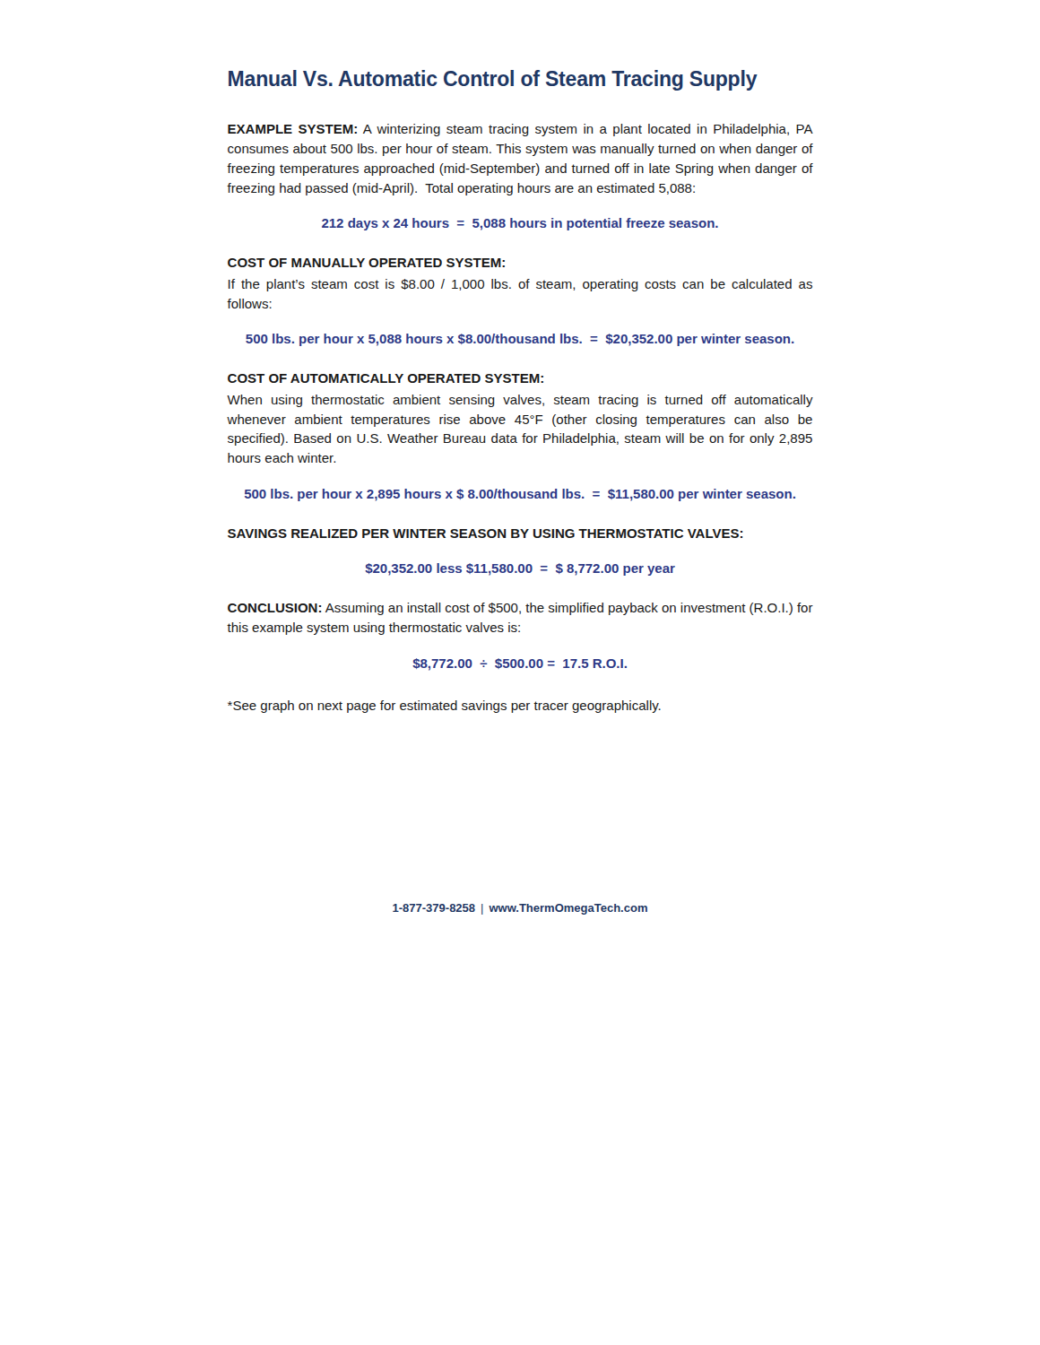Manual Vs. Automatic Control of Steam Tracing Supply
EXAMPLE SYSTEM: A winterizing steam tracing system in a plant located in Philadelphia, PA consumes about 500 lbs. per hour of steam. This system was manually turned on when danger of freezing temperatures approached (mid-September) and turned off in late Spring when danger of freezing had passed (mid-April). Total operating hours are an estimated 5,088:
212 days x 24 hours = 5,088 hours in potential freeze season.
COST OF MANUALLY OPERATED SYSTEM:
If the plant’s steam cost is $8.00 / 1,000 lbs. of steam, operating costs can be calculated as follows:
500 lbs. per hour x 5,088 hours x $8.00/thousand lbs. = $20,352.00 per winter season.
COST OF AUTOMATICALLY OPERATED SYSTEM:
When using thermostatic ambient sensing valves, steam tracing is turned off automatically whenever ambient temperatures rise above 45°F (other closing temperatures can also be specified). Based on U.S. Weather Bureau data for Philadelphia, steam will be on for only 2,895 hours each winter.
500 lbs. per hour x 2,895 hours x $ 8.00/thousand lbs. = $11,580.00 per winter season.
SAVINGS REALIZED PER WINTER SEASON BY USING THERMOSTATIC VALVES:
$20,352.00 less $11,580.00 = $ 8,772.00 per year
CONCLUSION: Assuming an install cost of $500, the simplified payback on investment (R.O.I.) for this example system using thermostatic valves is:
$8,772.00 ÷ $500.00 = 17.5 R.O.I.
*See graph on next page for estimated savings per tracer geographically.
1-877-379-8258|www.ThermOmegaTech.com